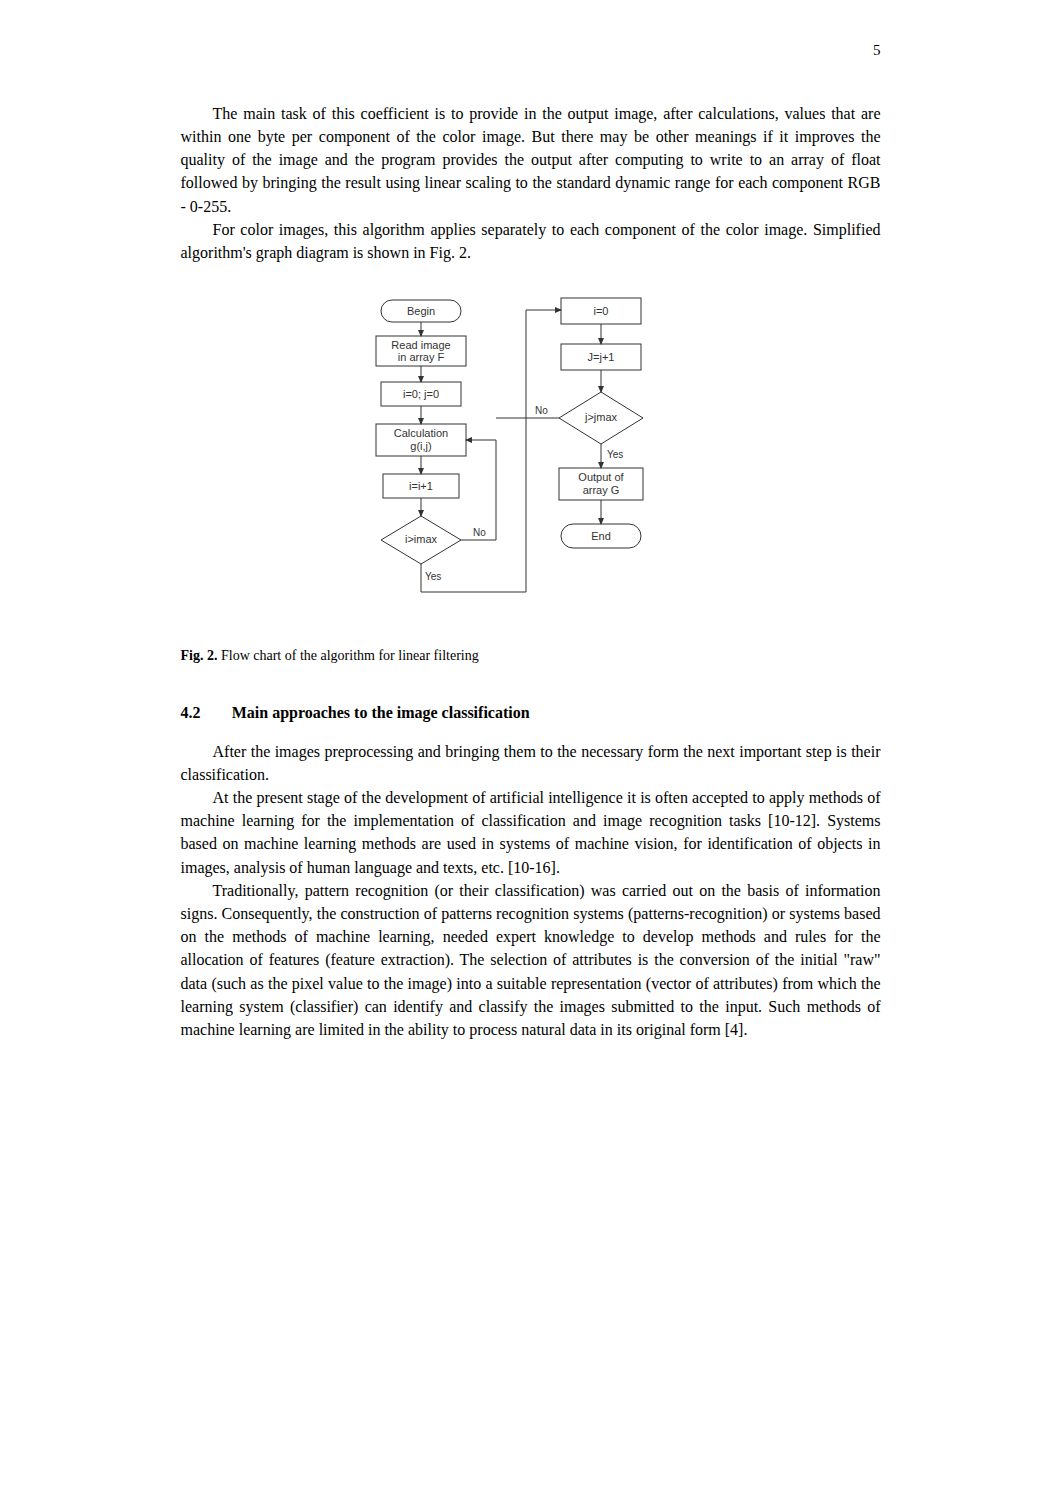5
The main task of this coefficient is to provide in the output image, after calculations, values that are within one byte per component of the color image. But there may be other meanings if it improves the quality of the image and the program provides the output after computing to write to an array of float followed by bringing the result using linear scaling to the standard dynamic range for each component RGB - 0-255.
For color images, this algorithm applies separately to each component of the color image. Simplified algorithm's graph diagram is shown in Fig. 2.
Begin Read image in array F i=0; j=0 Calculation g(i,j) i=i+1 i>imax No Yes i=0 J=j+1 j>jmax No Yes Output of array G End
Fig. 2. Flow chart of the algorithm for linear filtering
4.2 Main approaches to the image classification
After the images preprocessing and bringing them to the necessary form the next important step is their classification.
At the present stage of the development of artificial intelligence it is often accepted to apply methods of machine learning for the implementation of classification and image recognition tasks [10-12]. Systems based on machine learning methods are used in systems of machine vision, for identification of objects in images, analysis of human language and texts, etc. [10-16].
Traditionally, pattern recognition (or their classification) was carried out on the basis of information signs. Consequently, the construction of patterns recognition systems (patterns-recognition) or systems based on the methods of machine learning, needed expert knowledge to develop methods and rules for the allocation of features (feature extraction). The selection of attributes is the conversion of the initial "raw" data (such as the pixel value to the image) into a suitable representation (vector of attributes) from which the learning system (classifier) can identify and classify the images submitted to the input. Such methods of machine learning are limited in the ability to process natural data in its original form [4].